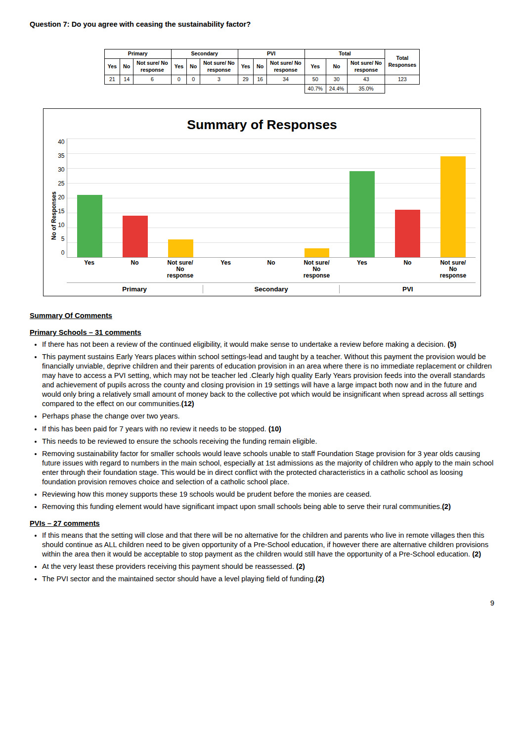Question 7: Do you agree with ceasing the sustainability factor?
| Primary | Secondary | PVI | Total | Total Responses |
| --- | --- | --- | --- | --- |
| Yes | No | Not sure/ No response | Yes | No | Not sure/ No response | Yes | No | Not sure/ No response | Yes | No | Not sure/ No response |
| 21 | 14 | 6 | 0 | 0 | 3 | 29 | 16 | 34 | 50 | 30 | 43 | 123 |
| | | | | | | | | | 40.7% | 24.4% | 35.0% | |
Summary of Responses
No of Responses
40
35
30
25
20
15
10
5
0
Yes
No
Not sure/
No
response
Yes
No
Not sure/
No
response
Yes
No
Not sure/
No
response
Primary
Secondary
PVI
Summary Of Comments
Primary Schools – 31 comments
If there has not been a review of the continued eligibility, it would make sense to undertake a review before making a decision. (5)
This payment sustains Early Years places within school settings-lead and taught by a teacher. Without this payment the provision would be financially unviable, deprive children and their parents of education provision in an area where there is no immediate replacement or children may have to access a PVI setting, which may not be teacher led .Clearly high quality Early Years provision feeds into the overall standards and achievement of pupils across the county and closing provision in 19 settings will have a large impact both now and in the future and would only bring a relatively small amount of money back to the collective pot which would be insignificant when spread across all settings compared to the effect on our communities.(12)
Perhaps phase the change over two years.
If this has been paid for 7 years with no review it needs to be stopped. (10)
This needs to be reviewed to ensure the schools receiving the funding remain eligible.
Removing sustainability factor for smaller schools would leave schools unable to staff Foundation Stage provision for 3 year olds causing future issues with regard to numbers in the main school, especially at 1st admissions as the majority of children who apply to the main school enter through their foundation stage. This would be in direct conflict with the protected characteristics in a catholic school as loosing foundation provision removes choice and selection of a catholic school place.
Reviewing how this money supports these 19 schools would be prudent before the monies are ceased.
Removing this funding element would have significant impact upon small schools being able to serve their rural communities.(2)
PVIs – 27 comments
If this means that the setting will close and that there will be no alternative for the children and parents who live in remote villages then this should continue as ALL children need to be given opportunity of a Pre-School education, if however there are alternative children provisions within the area then it would be acceptable to stop payment as the children would still have the opportunity of a Pre-School education. (2)
At the very least these providers receiving this payment should be reassessed. (2)
The PVI sector and the maintained sector should have a level playing field of funding.(2)
9